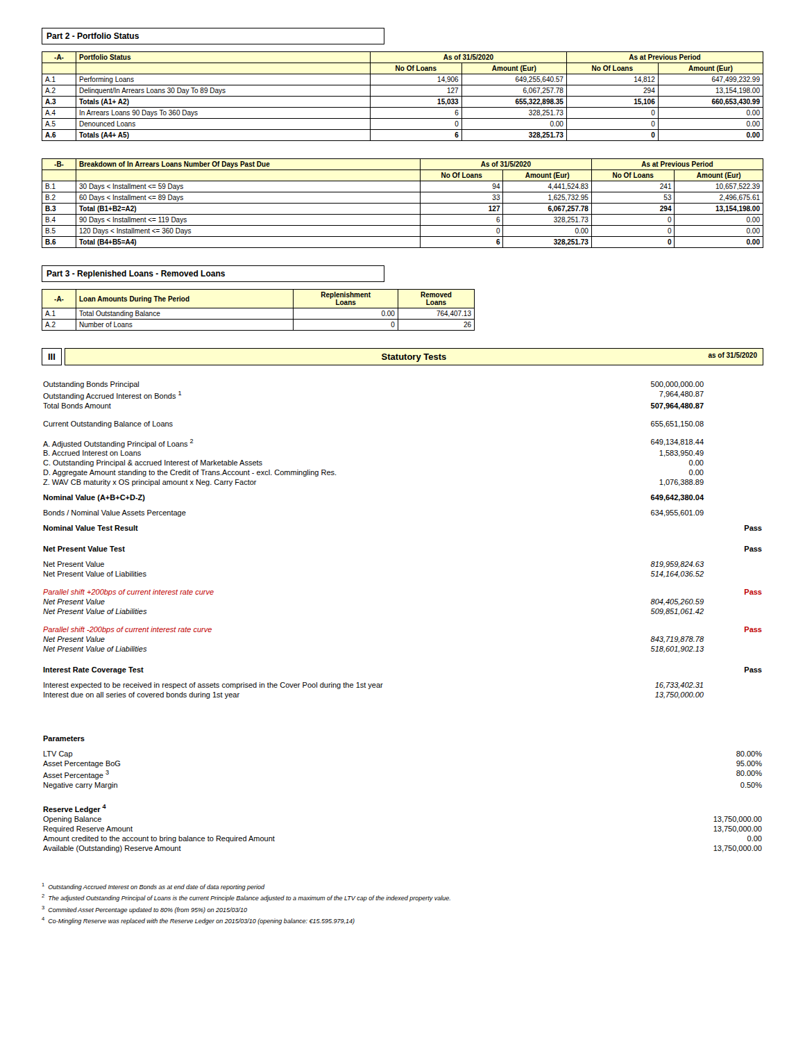Part 2 - Portfolio Status
| -A- | Portfolio Status | As of 31/5/2020 | As at Previous Period |
| --- | --- | --- | --- |
| | | No Of Loans | Amount (Eur) | No Of Loans | Amount (Eur) |
| A.1 | Performing Loans | 14,906 | 649,255,640.57 | 14,812 | 647,499,232.99 |
| A.2 | Delinquent/In Arrears Loans 30 Day To 89 Days | 127 | 6,067,257.78 | 294 | 13,154,198.00 |
| A.3 | Totals (A1+ A2) | 15,033 | 655,322,898.35 | 15,106 | 660,653,430.99 |
| A.4 | In Arrears Loans 90 Days To 360 Days | 6 | 328,251.73 | 0 | 0.00 |
| A.5 | Denounced Loans | 0 | 0.00 | 0 | 0.00 |
| A.6 | Totals (A4+ A5) | 6 | 328,251.73 | 0 | 0.00 |
| -B- | Breakdown of In Arrears Loans Number Of Days Past Due | As of 31/5/2020 | As at Previous Period |
| --- | --- | --- | --- |
| | | No Of Loans | Amount (Eur) | No Of Loans | Amount (Eur) |
| B.1 | 30 Days < Installment <= 59 Days | 94 | 4,441,524.83 | 241 | 10,657,522.39 |
| B.2 | 60 Days < Installment <= 89 Days | 33 | 1,625,732.95 | 53 | 2,496,675.61 |
| B.3 | Total (B1+B2=A2) | 127 | 6,067,257.78 | 294 | 13,154,198.00 |
| B.4 | 90 Days < Installment <= 119 Days | 6 | 328,251.73 | 0 | 0.00 |
| B.5 | 120 Days < Installment <= 360 Days | 0 | 0.00 | 0 | 0.00 |
| B.6 | Total (B4+B5=A4) | 6 | 328,251.73 | 0 | 0.00 |
Part 3 - Replenished Loans - Removed Loans
| -A- | Loan Amounts During The Period | Replenishment Loans | Removed Loans |
| --- | --- | --- | --- |
| A.1 | Total Outstanding Balance | 0.00 | 764,407.13 |
| A.2 | Number of Loans | 0 | 26 |
III
Statutory Tests as of 31/5/2020
| Outstanding Bonds Principal | 500,000,000.00 | |
| Outstanding Accrued Interest on Bonds 1 | 7,964,480.87 | |
| Total Bonds Amount | 507,964,480.87 | |
| Current Outstanding Balance of Loans | 655,651,150.08 | |
| A. Adjusted Outstanding Principal of Loans 2 | 649,134,818.44 | |
| B. Accrued Interest on Loans | 1,583,950.49 | |
| C. Outstanding Principal & accrued Interest of Marketable Assets | 0.00 | |
| D. Aggregate Amount standing to the Credit of Trans.Account - excl. Commingling Res. | 0.00 | |
| Z. WAV CB maturity x OS principal amount x Neg. Carry Factor | 1,076,388.89 | |
| Nominal Value (A+B+C+D-Z) | 649,642,380.04 | |
| Bonds / Nominal Value Assets Percentage | 634,955,601.09 | |
| Nominal Value Test Result | | Pass |
| Net Present Value Test | | Pass |
| Net Present Value | 819,959,824.63 | |
| Net Present Value of Liabilities | 514,164,036.52 | |
| Parallel shift +200bps of current interest rate curve | | Pass |
| Net Present Value | 804,405,260.59 | |
| Net Present Value of Liabilities | 509,851,061.42 | |
| Parallel shift -200bps of current interest rate curve | | Pass |
| Net Present Value | 843,719,878.78 | |
| Net Present Value of Liabilities | 518,601,902.13 | |
| Interest Rate Coverage Test | | Pass |
| Interest expected to be received in respect of assets comprised in the Cover Pool during the 1st year | 16,733,402.31 | |
| Interest due on all series of covered bonds during 1st year | 13,750,000.00 | |
| Parameters | |
| LTV Cap | 80.00% |
| Asset Percentage BoG | 95.00% |
| Asset Percentage 3 | 80.00% |
| Negative carry Margin | 0.50% |
| Reserve Ledger 4 | |
| Opening Balance | 13,750,000.00 |
| Required Reserve Amount | 13,750,000.00 |
| Amount credited to the account to bring balance to Required Amount | 0.00 |
| Available (Outstanding) Reserve Amount | 13,750,000.00 |
1 Outstanding Accrued Interest on Bonds as at end date of data reporting period
2 The adjusted Outstanding Principal of Loans is the current Principle Balance adjusted to a maximum of the LTV cap of the indexed property value.
3 Commited Asset Percentage updated to 80% (from 95%) on 2015/03/10
4 Co-Mingling Reserve was replaced with the Reserve Ledger on 2015/03/10 (opening balance: €15.595.979,14)